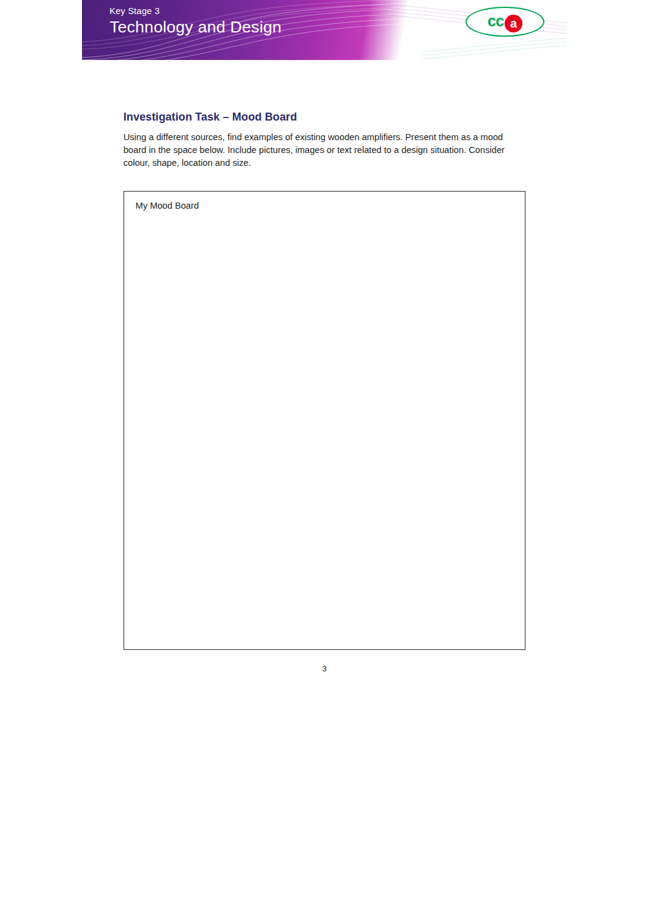Key Stage 3
Technology and Design
cca
Rewarding Learning
Investigation Task – Mood Board
Using a different sources, find examples of existing wooden amplifiers. Present them as a mood board in the space below. Include pictures, images or text related to a design situation. Consider colour, shape, location and size.
My Mood Board
3